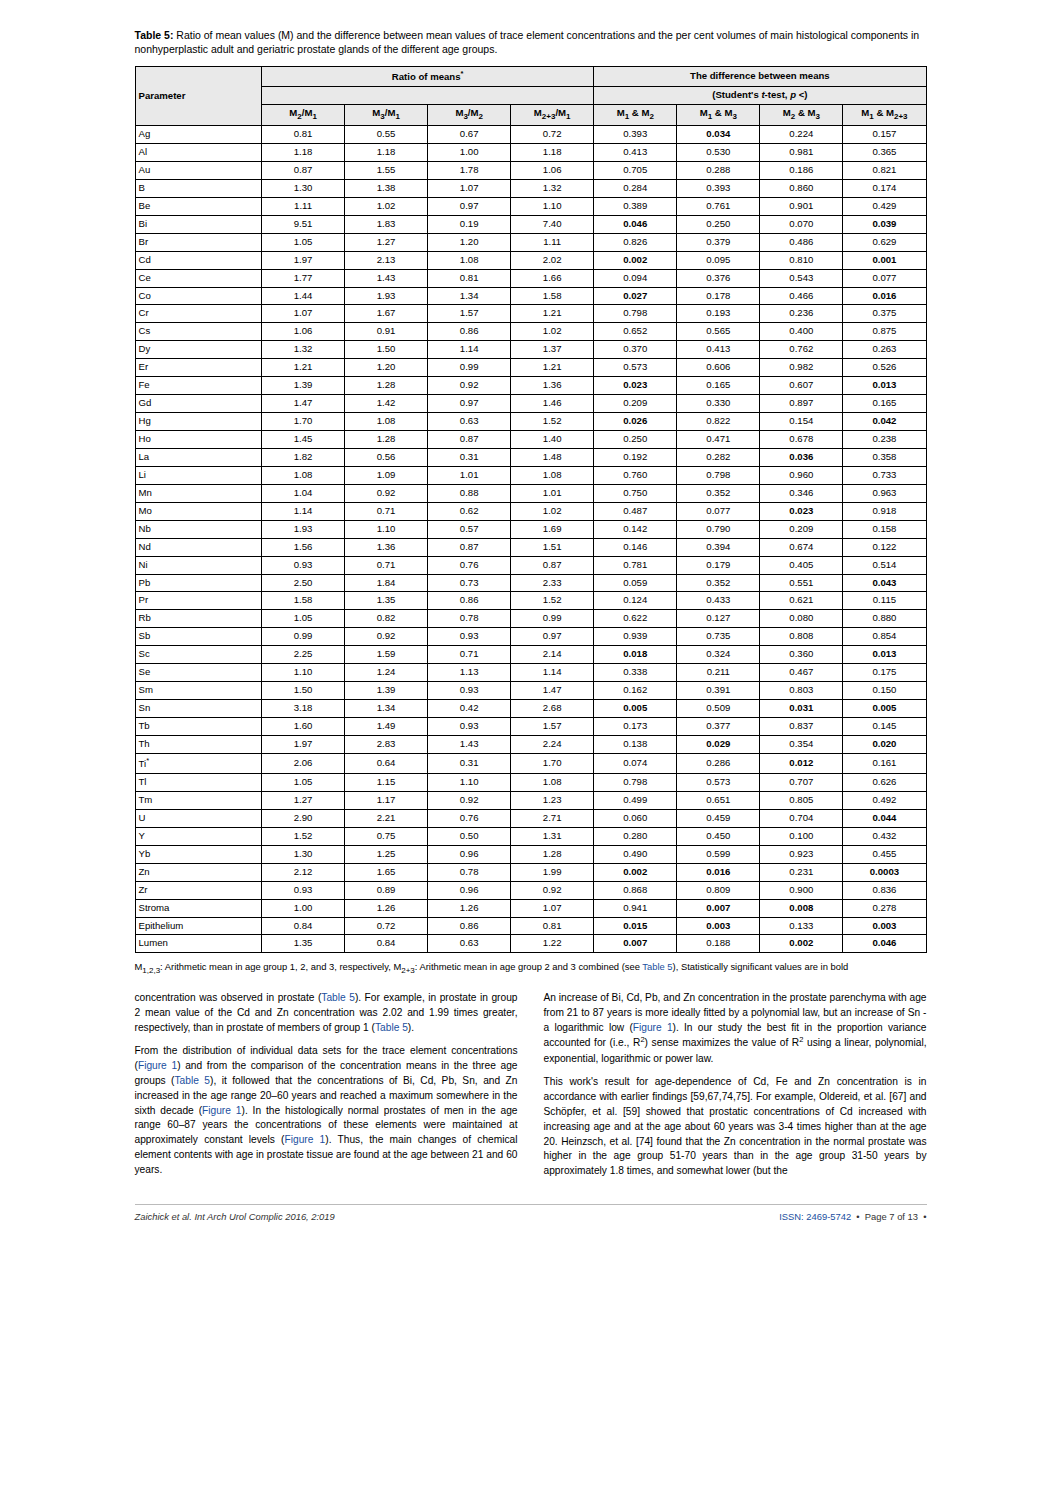Table 5: Ratio of mean values (M) and the difference between mean values of trace element concentrations and the per cent volumes of main histological components in nonhyperplastic adult and geriatric prostate glands of the different age groups.
| Parameter | Ratio of means * | The difference between means |
| --- | --- | --- |
| | (Student's t -test, p <) |
| M 2 /M 1 | M 3 /M 1 | M 3 /M 2 | M 2+3 /M 1 | M 1 & M 2 | M 1 & M 3 | M 2 & M 3 | M 1 & M 2+3 |
| Ag | 0.81 | 0.55 | 0.67 | 0.72 | 0.393 | 0.034 | 0.224 | 0.157 |
| Al | 1.18 | 1.18 | 1.00 | 1.18 | 0.413 | 0.530 | 0.981 | 0.365 |
| Au | 0.87 | 1.55 | 1.78 | 1.06 | 0.705 | 0.288 | 0.186 | 0.821 |
| B | 1.30 | 1.38 | 1.07 | 1.32 | 0.284 | 0.393 | 0.860 | 0.174 |
| Be | 1.11 | 1.02 | 0.97 | 1.10 | 0.389 | 0.761 | 0.901 | 0.429 |
| Bi | 9.51 | 1.83 | 0.19 | 7.40 | 0.046 | 0.250 | 0.070 | 0.039 |
| Br | 1.05 | 1.27 | 1.20 | 1.11 | 0.826 | 0.379 | 0.486 | 0.629 |
| Cd | 1.97 | 2.13 | 1.08 | 2.02 | 0.002 | 0.095 | 0.810 | 0.001 |
| Ce | 1.77 | 1.43 | 0.81 | 1.66 | 0.094 | 0.376 | 0.543 | 0.077 |
| Co | 1.44 | 1.93 | 1.34 | 1.58 | 0.027 | 0.178 | 0.466 | 0.016 |
| Cr | 1.07 | 1.67 | 1.57 | 1.21 | 0.798 | 0.193 | 0.236 | 0.375 |
| Cs | 1.06 | 0.91 | 0.86 | 1.02 | 0.652 | 0.565 | 0.400 | 0.875 |
| Dy | 1.32 | 1.50 | 1.14 | 1.37 | 0.370 | 0.413 | 0.762 | 0.263 |
| Er | 1.21 | 1.20 | 0.99 | 1.21 | 0.573 | 0.606 | 0.982 | 0.526 |
| Fe | 1.39 | 1.28 | 0.92 | 1.36 | 0.023 | 0.165 | 0.607 | 0.013 |
| Gd | 1.47 | 1.42 | 0.97 | 1.46 | 0.209 | 0.330 | 0.897 | 0.165 |
| Hg | 1.70 | 1.08 | 0.63 | 1.52 | 0.026 | 0.822 | 0.154 | 0.042 |
| Ho | 1.45 | 1.28 | 0.87 | 1.40 | 0.250 | 0.471 | 0.678 | 0.238 |
| La | 1.82 | 0.56 | 0.31 | 1.48 | 0.192 | 0.282 | 0.036 | 0.358 |
| Li | 1.08 | 1.09 | 1.01 | 1.08 | 0.760 | 0.798 | 0.960 | 0.733 |
| Mn | 1.04 | 0.92 | 0.88 | 1.01 | 0.750 | 0.352 | 0.346 | 0.963 |
| Mo | 1.14 | 0.71 | 0.62 | 1.02 | 0.487 | 0.077 | 0.023 | 0.918 |
| Nb | 1.93 | 1.10 | 0.57 | 1.69 | 0.142 | 0.790 | 0.209 | 0.158 |
| Nd | 1.56 | 1.36 | 0.87 | 1.51 | 0.146 | 0.394 | 0.674 | 0.122 |
| Ni | 0.93 | 0.71 | 0.76 | 0.87 | 0.781 | 0.179 | 0.405 | 0.514 |
| Pb | 2.50 | 1.84 | 0.73 | 2.33 | 0.059 | 0.352 | 0.551 | 0.043 |
| Pr | 1.58 | 1.35 | 0.86 | 1.52 | 0.124 | 0.433 | 0.621 | 0.115 |
| Rb | 1.05 | 0.82 | 0.78 | 0.99 | 0.622 | 0.127 | 0.080 | 0.880 |
| Sb | 0.99 | 0.92 | 0.93 | 0.97 | 0.939 | 0.735 | 0.808 | 0.854 |
| Sc | 2.25 | 1.59 | 0.71 | 2.14 | 0.018 | 0.324 | 0.360 | 0.013 |
| Se | 1.10 | 1.24 | 1.13 | 1.14 | 0.338 | 0.211 | 0.467 | 0.175 |
| Sm | 1.50 | 1.39 | 0.93 | 1.47 | 0.162 | 0.391 | 0.803 | 0.150 |
| Sn | 3.18 | 1.34 | 0.42 | 2.68 | 0.005 | 0.509 | 0.031 | 0.005 |
| Tb | 1.60 | 1.49 | 0.93 | 1.57 | 0.173 | 0.377 | 0.837 | 0.145 |
| Th | 1.97 | 2.83 | 1.43 | 2.24 | 0.138 | 0.029 | 0.354 | 0.020 |
| Ti * | 2.06 | 0.64 | 0.31 | 1.70 | 0.074 | 0.286 | 0.012 | 0.161 |
| Tl | 1.05 | 1.15 | 1.10 | 1.08 | 0.798 | 0.573 | 0.707 | 0.626 |
| Tm | 1.27 | 1.17 | 0.92 | 1.23 | 0.499 | 0.651 | 0.805 | 0.492 |
| U | 2.90 | 2.21 | 0.76 | 2.71 | 0.060 | 0.459 | 0.704 | 0.044 |
| Y | 1.52 | 0.75 | 0.50 | 1.31 | 0.280 | 0.450 | 0.100 | 0.432 |
| Yb | 1.30 | 1.25 | 0.96 | 1.28 | 0.490 | 0.599 | 0.923 | 0.455 |
| Zn | 2.12 | 1.65 | 0.78 | 1.99 | 0.002 | 0.016 | 0.231 | 0.0003 |
| Zr | 0.93 | 0.89 | 0.96 | 0.92 | 0.868 | 0.809 | 0.900 | 0.836 |
| Stroma | 1.00 | 1.26 | 1.26 | 1.07 | 0.941 | 0.007 | 0.008 | 0.278 |
| Epithelium | 0.84 | 0.72 | 0.86 | 0.81 | 0.015 | 0.003 | 0.133 | 0.003 |
| Lumen | 1.35 | 0.84 | 0.63 | 1.22 | 0.007 | 0.188 | 0.002 | 0.046 |
M1,2,3: Arithmetic mean in age group 1, 2, and 3, respectively, M2+3: Arithmetic mean in age group 2 and 3 combined (see Table 5), Statistically significant values are in bold
concentration was observed in prostate (Table 5). For example, in prostate in group 2 mean value of the Cd and Zn concentration was 2.02 and 1.99 times greater, respectively, than in prostate of members of group 1 (Table 5).
From the distribution of individual data sets for the trace element concentrations (Figure 1) and from the comparison of the concentration means in the three age groups (Table 5), it followed that the concentrations of Bi, Cd, Pb, Sn, and Zn increased in the age range 20–60 years and reached a maximum somewhere in the sixth decade (Figure 1). In the histologically normal prostates of men in the age range 60–87 years the concentrations of these elements were maintained at approximately constant levels (Figure 1). Thus, the main changes of chemical element contents with age in prostate tissue are found at the age between 21 and 60 years.
An increase of Bi, Cd, Pb, and Zn concentration in the prostate parenchyma with age from 21 to 87 years is more ideally fitted by a polynomial law, but an increase of Sn - a logarithmic low (Figure 1). In our study the best fit in the proportion variance accounted for (i.e., R2) sense maximizes the value of R2 using a linear, polynomial, exponential, logarithmic or power law.
This work's result for age-dependence of Cd, Fe and Zn concentration is in accordance with earlier findings [59,67,74,75]. For example, Oldereid, et al. [67] and Schöpfer, et al. [59] showed that prostatic concentrations of Cd increased with increasing age and at the age about 60 years was 3-4 times higher than at the age 20. Heinzsch, et al. [74] found that the Zn concentration in the normal prostate was higher in the age group 51-70 years than in the age group 31-50 years by approximately 1.8 times, and somewhat lower (but the
Zaichick et al. Int Arch Urol Complic 2016, 2:019
ISSN: 2469-5742 • Page 7 of 13 •